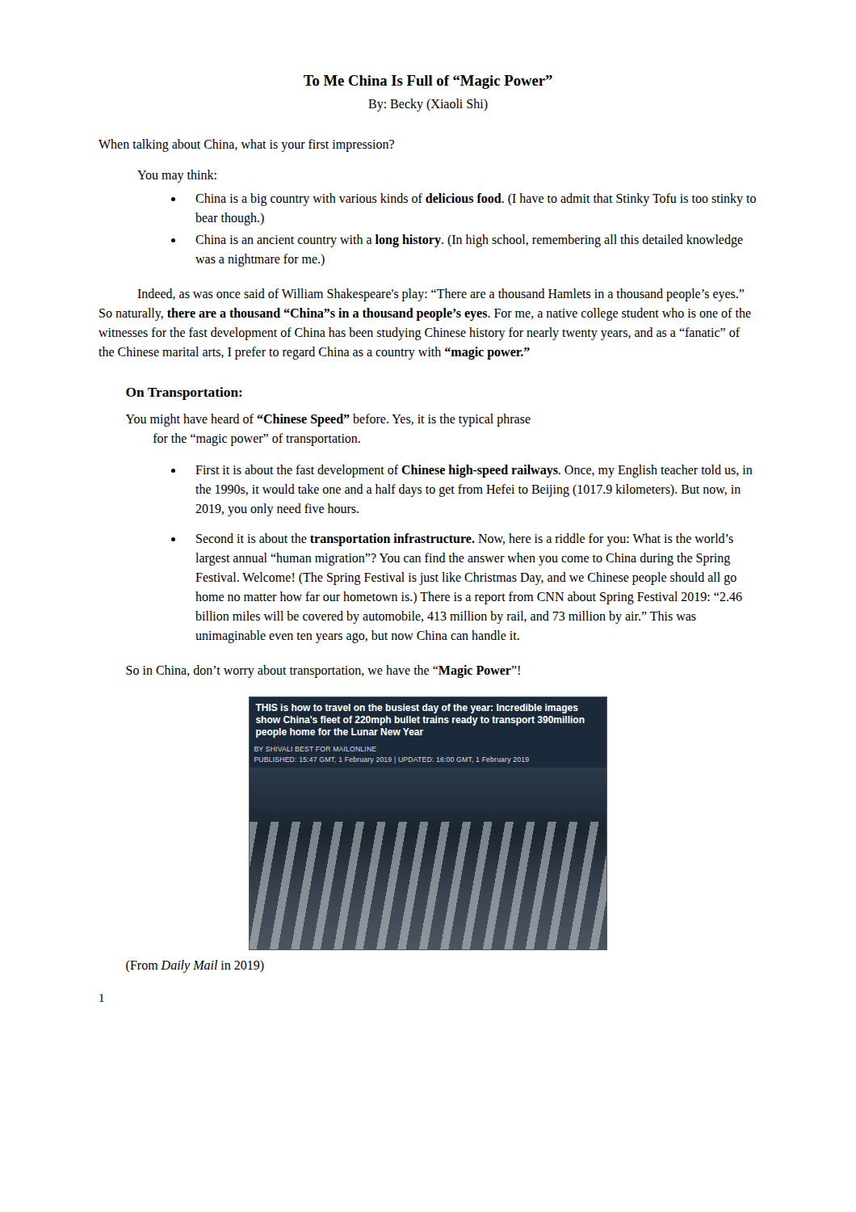To Me China Is Full of “Magic Power”
By: Becky (Xiaoli Shi)
When talking about China, what is your first impression?
You may think:
China is a big country with various kinds of delicious food. (I have to admit that Stinky Tofu is too stinky to bear though.)
China is an ancient country with a long history. (In high school, remembering all this detailed knowledge was a nightmare for me.)
Indeed, as was once said of William Shakespeare's play: “There are a thousand Hamlets in a thousand people’s eyes.” So naturally, there are a thousand “China”s in a thousand people’s eyes. For me, a native college student who is one of the witnesses for the fast development of China has been studying Chinese history for nearly twenty years, and as a “fanatic” of the Chinese marital arts, I prefer to regard China as a country with “magic power.”
On Transportation:
You might have heard of “Chinese Speed” before. Yes, it is the typical phrase for the “magic power” of transportation.
First it is about the fast development of Chinese high-speed railways. Once, my English teacher told us, in the 1990s, it would take one and a half days to get from Hefei to Beijing (1017.9 kilometers). But now, in 2019, you only need five hours.
Second it is about the transportation infrastructure. Now, here is a riddle for you: What is the world’s largest annual “human migration”? You can find the answer when you come to China during the Spring Festival. Welcome! (The Spring Festival is just like Christmas Day, and we Chinese people should all go home no matter how far our hometown is.) There is a report from CNN about Spring Festival 2019: “2.46 billion miles will be covered by automobile, 413 million by rail, and 73 million by air.” This was unimaginable even ten years ago, but now China can handle it.
So in China, don’t worry about transportation, we have the “Magic Power”!
THIS is how to travel on the busiest day of the year: Incredible images show China's fleet of 220mph bullet trains ready to transport 390million people home for the Lunar New Year
BY SHIVALI BEST FOR MAILONLINE
PUBLISHED: 15:47 GMT, 1 February 2019 | UPDATED: 16:00 GMT, 1 February 2019
(From Daily Mail in 2019)
1